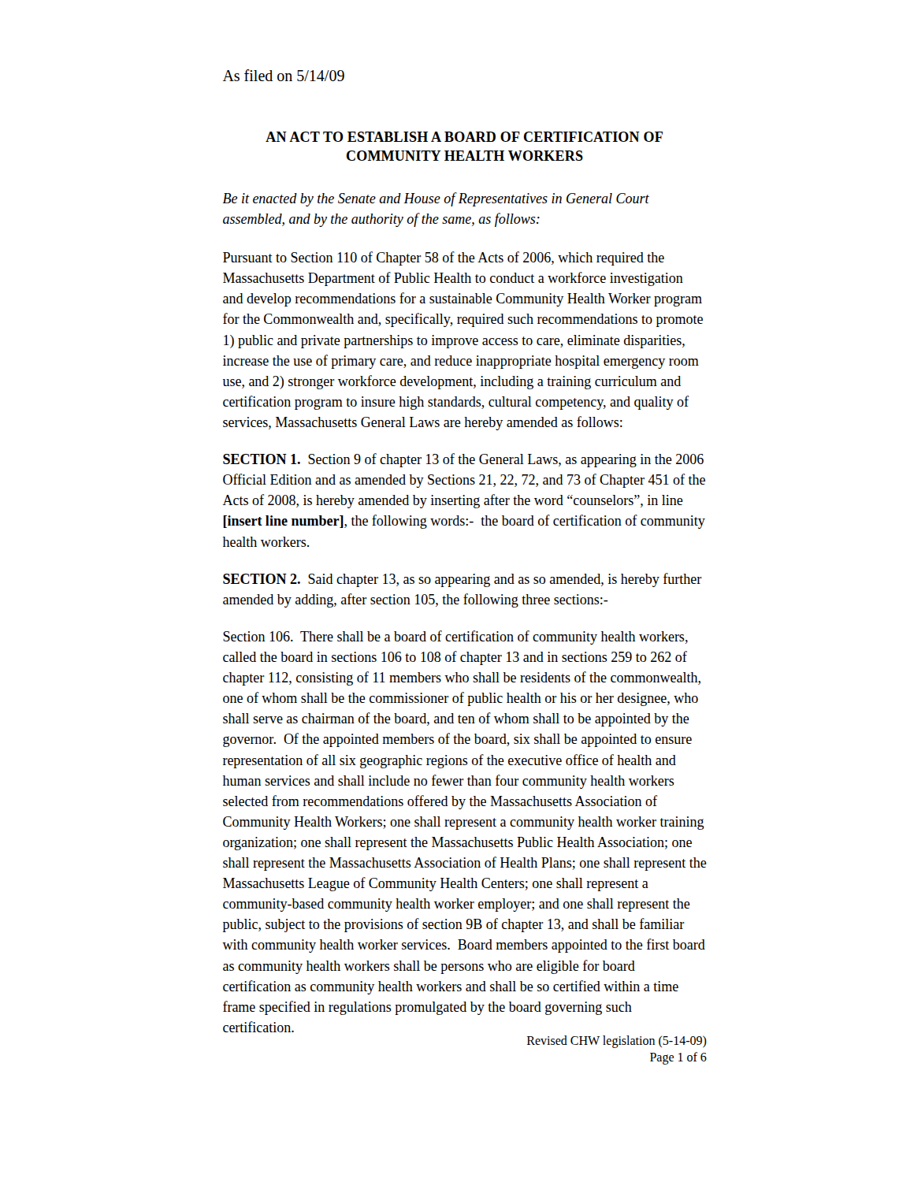As filed on 5/14/09
AN ACT TO ESTABLISH A BOARD OF CERTIFICATION OF
COMMUNITY HEALTH WORKERS
Be it enacted by the Senate and House of Representatives in General Court assembled, and by the authority of the same, as follows:
Pursuant to Section 110 of Chapter 58 of the Acts of 2006, which required the Massachusetts Department of Public Health to conduct a workforce investigation and develop recommendations for a sustainable Community Health Worker program for the Commonwealth and, specifically, required such recommendations to promote 1) public and private partnerships to improve access to care, eliminate disparities, increase the use of primary care, and reduce inappropriate hospital emergency room use, and 2) stronger workforce development, including a training curriculum and certification program to insure high standards, cultural competency, and quality of services, Massachusetts General Laws are hereby amended as follows:
SECTION 1. Section 9 of chapter 13 of the General Laws, as appearing in the 2006 Official Edition and as amended by Sections 21, 22, 72, and 73 of Chapter 451 of the Acts of 2008, is hereby amended by inserting after the word “counselors”, in line [insert line number], the following words:- the board of certification of community health workers.
SECTION 2. Said chapter 13, as so appearing and as so amended, is hereby further amended by adding, after section 105, the following three sections:-
Section 106. There shall be a board of certification of community health workers, called the board in sections 106 to 108 of chapter 13 and in sections 259 to 262 of chapter 112, consisting of 11 members who shall be residents of the commonwealth, one of whom shall be the commissioner of public health or his or her designee, who shall serve as chairman of the board, and ten of whom shall to be appointed by the governor. Of the appointed members of the board, six shall be appointed to ensure representation of all six geographic regions of the executive office of health and human services and shall include no fewer than four community health workers selected from recommendations offered by the Massachusetts Association of Community Health Workers; one shall represent a community health worker training organization; one shall represent the Massachusetts Public Health Association; one shall represent the Massachusetts Association of Health Plans; one shall represent the Massachusetts League of Community Health Centers; one shall represent a community-based community health worker employer; and one shall represent the public, subject to the provisions of section 9B of chapter 13, and shall be familiar with community health worker services. Board members appointed to the first board as community health workers shall be persons who are eligible for board certification as community health workers and shall be so certified within a time frame specified in regulations promulgated by the board governing such certification.
Revised CHW legislation (5-14-09)
Page 1 of 6